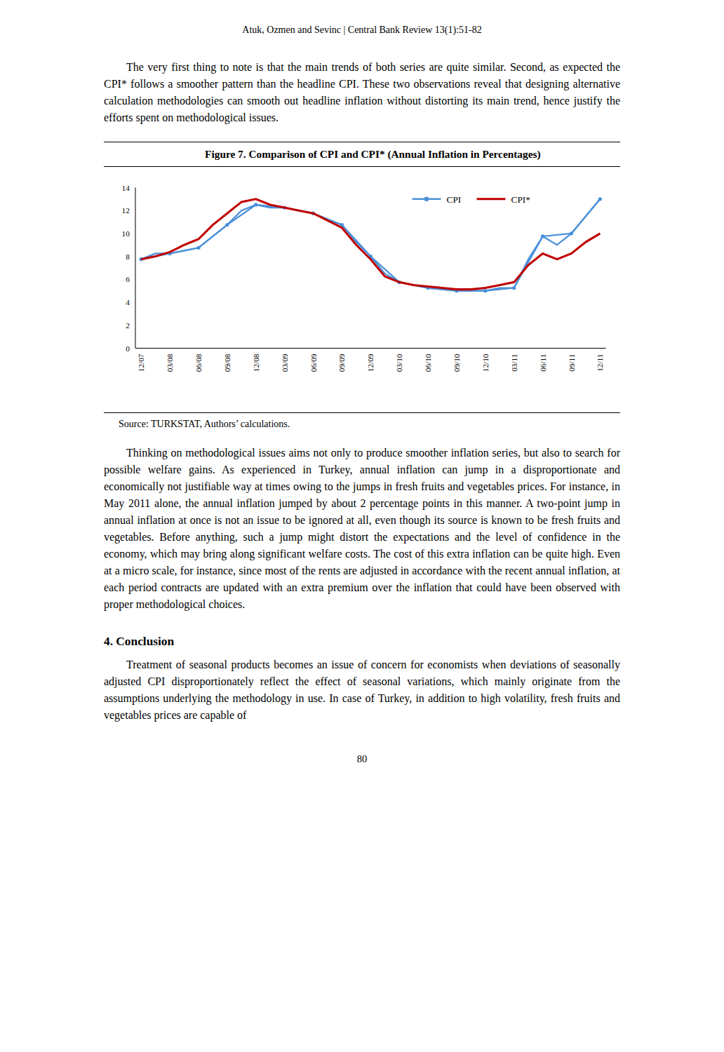Atuk, Ozmen and Sevinc | Central Bank Review 13(1):51-82
The very first thing to note is that the main trends of both series are quite similar. Second, as expected the CPI* follows a smoother pattern than the headline CPI. These two observations reveal that designing alternative calculation methodologies can smooth out headline inflation without distorting its main trend, hence justify the efforts spent on methodological issues.
Figure 7. Comparison of CPI and CPI* (Annual Inflation in Percentages)
14 12 10 8 6 4 2 0 CPI CPI* 12/07 03/08 06/08 09/08 12/08 03/09 06/09 09/09 12/09 03/10 06/10 09/10 12/10 03/11 06/11 09/11 12/11
Source: TURKSTAT, Authors’ calculations.
Thinking on methodological issues aims not only to produce smoother inflation series, but also to search for possible welfare gains. As experienced in Turkey, annual inflation can jump in a disproportionate and economically not justifiable way at times owing to the jumps in fresh fruits and vegetables prices. For instance, in May 2011 alone, the annual inflation jumped by about 2 percentage points in this manner. A two-point jump in annual inflation at once is not an issue to be ignored at all, even though its source is known to be fresh fruits and vegetables. Before anything, such a jump might distort the expectations and the level of confidence in the economy, which may bring along significant welfare costs. The cost of this extra inflation can be quite high. Even at a micro scale, for instance, since most of the rents are adjusted in accordance with the recent annual inflation, at each period contracts are updated with an extra premium over the inflation that could have been observed with proper methodological choices.
4. Conclusion
Treatment of seasonal products becomes an issue of concern for economists when deviations of seasonally adjusted CPI disproportionately reflect the effect of seasonal variations, which mainly originate from the assumptions underlying the methodology in use. In case of Turkey, in addition to high volatility, fresh fruits and vegetables prices are capable of
80